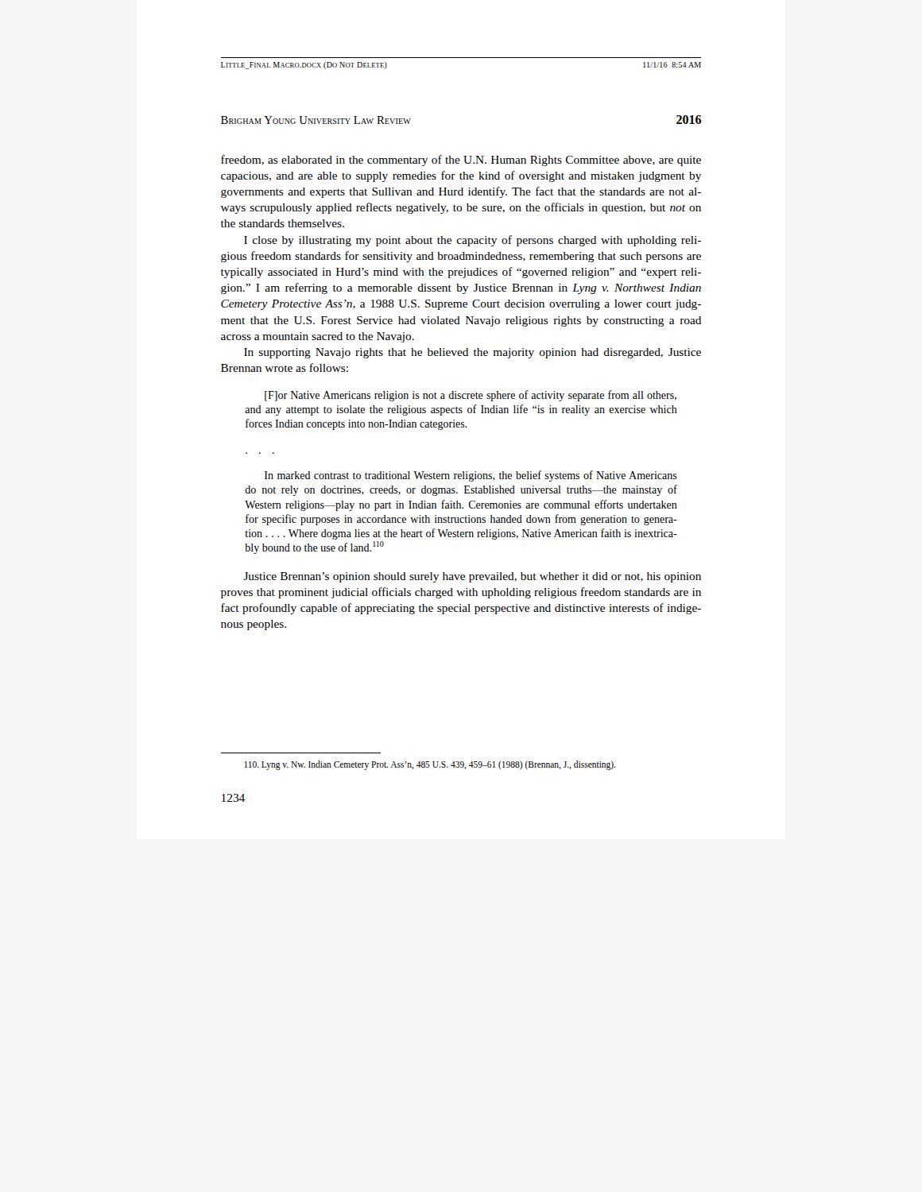LITTLE_FINAL MACRO.DOCX (DO NOT DELETE) 11/1/16 8:54 AM
Brigham Young University Law Review 2016
freedom, as elaborated in the commentary of the U.N. Human Rights Committee above, are quite capacious, and are able to supply remedies for the kind of oversight and mistaken judgment by governments and experts that Sullivan and Hurd identify. The fact that the standards are not always scrupulously applied reflects negatively, to be sure, on the officials in question, but not on the standards themselves.
I close by illustrating my point about the capacity of persons charged with upholding religious freedom standards for sensitivity and broadmindedness, remembering that such persons are typically associated in Hurd’s mind with the prejudices of “governed religion” and “expert religion.” I am referring to a memorable dissent by Justice Brennan in Lyng v. Northwest Indian Cemetery Protective Ass’n, a 1988 U.S. Supreme Court decision overruling a lower court judgment that the U.S. Forest Service had violated Navajo religious rights by constructing a road across a mountain sacred to the Navajo.
In supporting Navajo rights that he believed the majority opinion had disregarded, Justice Brennan wrote as follows:
[F]or Native Americans religion is not a discrete sphere of activity separate from all others, and any attempt to isolate the religious aspects of Indian life “is in reality an exercise which forces Indian concepts into non-Indian categories.
. . .
In marked contrast to traditional Western religions, the belief systems of Native Americans do not rely on doctrines, creeds, or dogmas. Established universal truths—the mainstay of Western religions—play no part in Indian faith. Ceremonies are communal efforts undertaken for specific purposes in accordance with instructions handed down from generation to generation . . . . Where dogma lies at the heart of Western religions, Native American faith is inextricably bound to the use of land.110
Justice Brennan’s opinion should surely have prevailed, but whether it did or not, his opinion proves that prominent judicial officials charged with upholding religious freedom standards are in fact profoundly capable of appreciating the special perspective and distinctive interests of indigenous peoples.
110. Lyng v. Nw. Indian Cemetery Prot. Ass’n, 485 U.S. 439, 459–61 (1988) (Brennan, J., dissenting).
1234